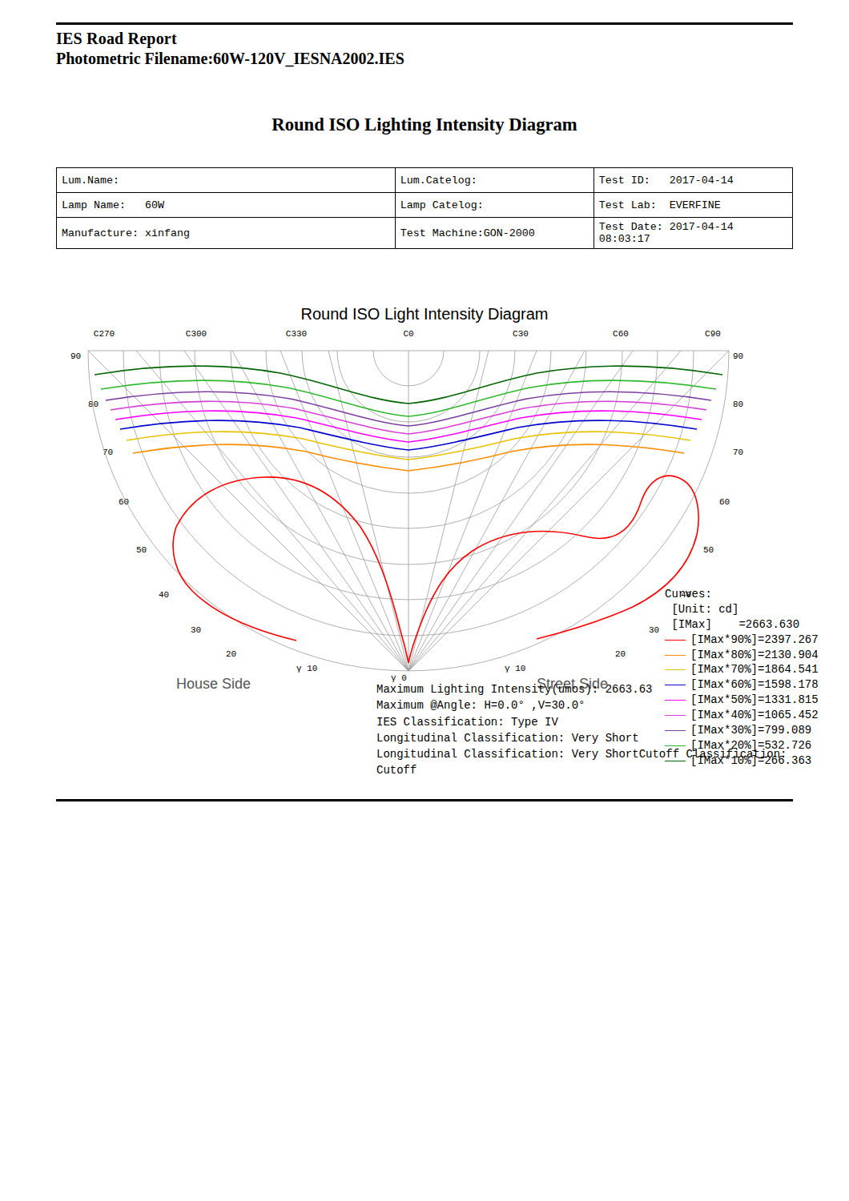IES Road Report
Photometric Filename:60W-120V_IESNA2002.IES
Round ISO Lighting Intensity Diagram
| Lum.Name: | Lum.Catelog: | Test ID: 2017-04-14 |
| Lamp Name: 60W | Lamp Catelog: | Test Lab: EVERFINE |
| Manufacture: xinfang | Test Machine:GON-2000 | Test Date: 2017-04-14 08:03:17 |
Round ISO Light Intensity Diagram
C270 C300 C330 C0 C30 C60 C90 90 90 80 80 70 70 60 60 50 50 40 40 30 30 20 20 γ 10 γ 10 γ 0 House Side Street Side
Curves:
[Unit: cd]
[IMax] =2663.630
[IMax*90%]=2397.267
[IMax*80%]=2130.904
[IMax*70%]=1864.541
[IMax*60%]=1598.178
[IMax*50%]=1331.815
[IMax*40%]=1065.452
[IMax*30%]=799.089
[IMax*20%]=532.726
[IMax*10%]=266.363
Maximum Lighting Intensity(umos): 2663.63
Maximum @Angle: H=0.0° ,V=30.0°
IES Classification: Type IV
Longitudinal Classification: Very Short
Longitudinal Classification: Very ShortCutoff Classification: Cutoff